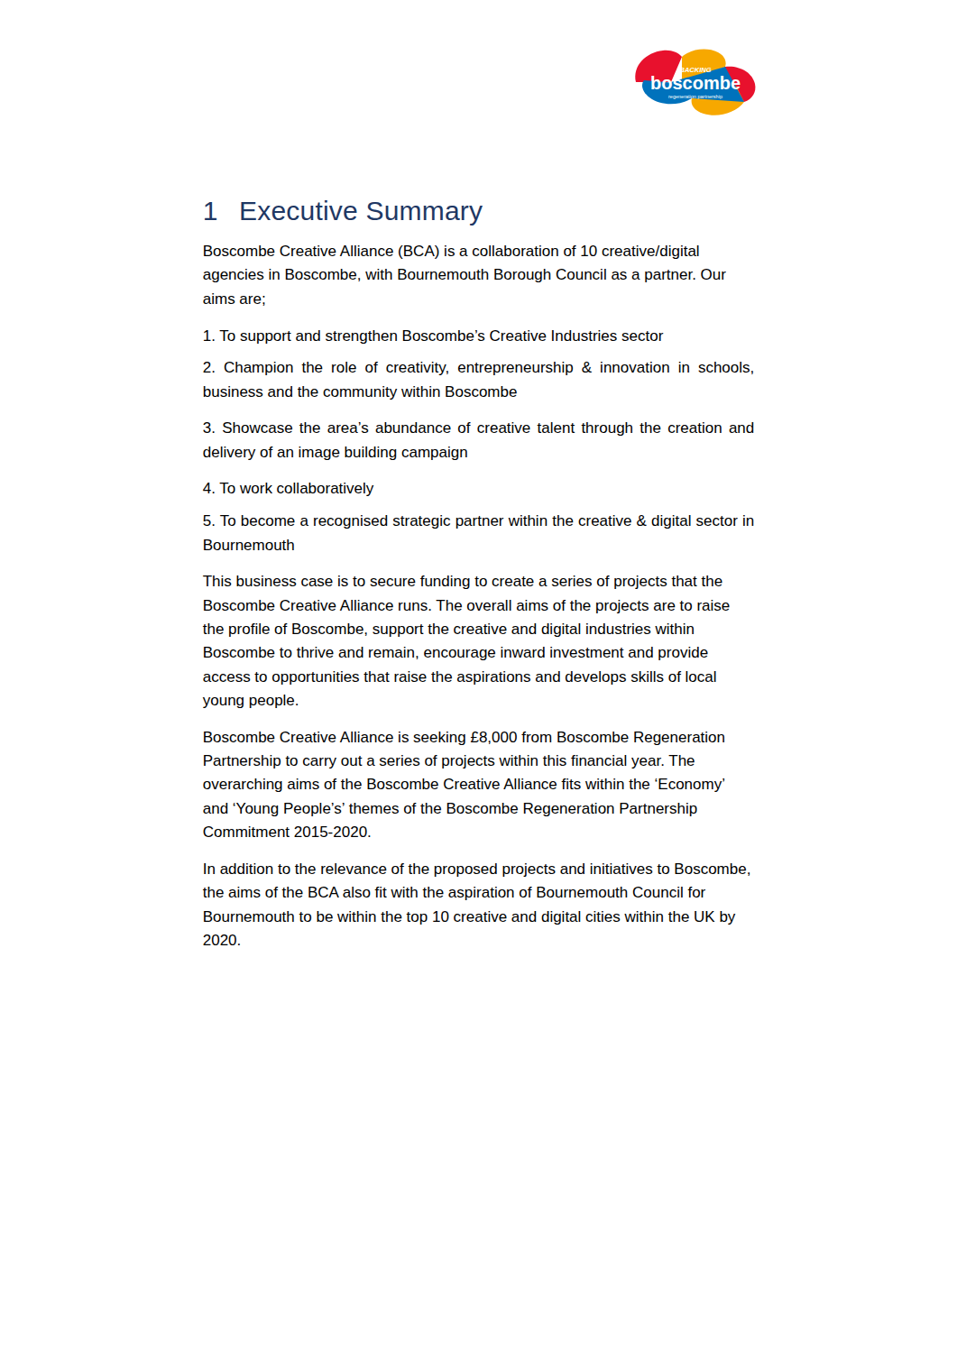Backing Boscombe Regeneration Partnership BACKING boscombe regeneration partnership
1 Executive Summary
Boscombe Creative Alliance (BCA) is a collaboration of 10 creative/digital agencies in Boscombe, with Bournemouth Borough Council as a partner. Our aims are;
1. To support and strengthen Boscombe’s Creative Industries sector
2. Champion the role of creativity, entrepreneurship & innovation in schools, business and the community within Boscombe
3. Showcase the area’s abundance of creative talent through the creation and delivery of an image building campaign
4. To work collaboratively
5. To become a recognised strategic partner within the creative & digital sector in Bournemouth
This business case is to secure funding to create a series of projects that the Boscombe Creative Alliance runs. The overall aims of the projects are to raise the profile of Boscombe, support the creative and digital industries within Boscombe to thrive and remain, encourage inward investment and provide access to opportunities that raise the aspirations and develops skills of local young people.
Boscombe Creative Alliance is seeking £8,000 from Boscombe Regeneration Partnership to carry out a series of projects within this financial year. The overarching aims of the Boscombe Creative Alliance fits within the ‘Economy’ and ‘Young People’s’ themes of the Boscombe Regeneration Partnership Commitment 2015-2020.
In addition to the relevance of the proposed projects and initiatives to Boscombe, the aims of the BCA also fit with the aspiration of Bournemouth Council for Bournemouth to be within the top 10 creative and digital cities within the UK by 2020.